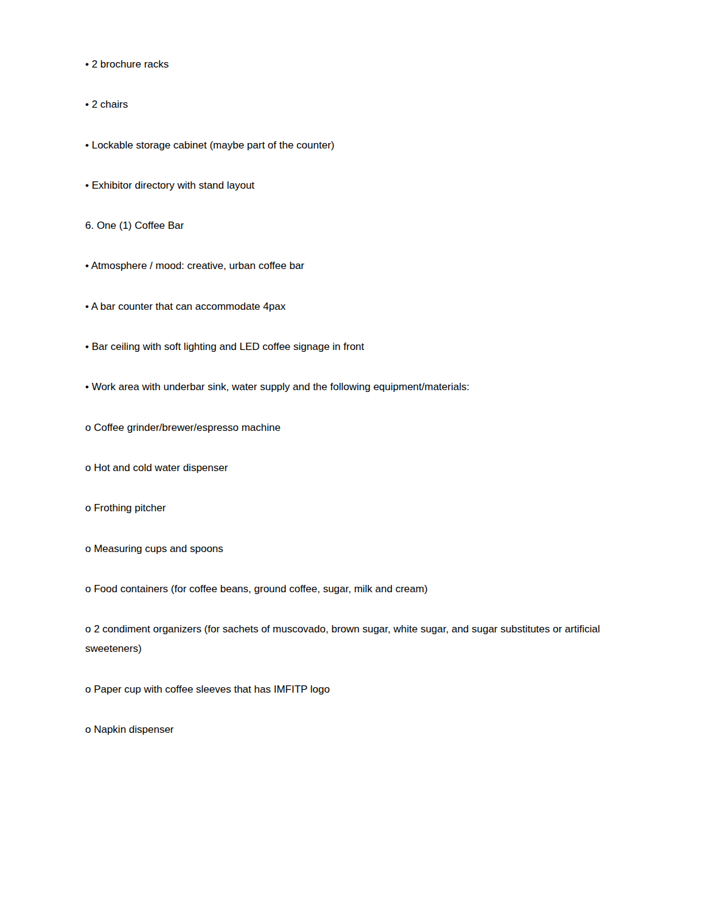• 2 brochure racks
• 2 chairs
• Lockable storage cabinet (maybe part of the counter)
• Exhibitor directory with stand layout
6. One (1) Coffee Bar
• Atmosphere / mood: creative, urban coffee bar
• A bar counter that can accommodate 4pax
• Bar ceiling with soft lighting and LED coffee signage in front
• Work area with underbar sink, water supply and the following equipment/materials:
o Coffee grinder/brewer/espresso machine
o Hot and cold water dispenser
o Frothing pitcher
o Measuring cups and spoons
o Food containers (for coffee beans, ground coffee, sugar, milk and cream)
o 2 condiment organizers (for sachets of muscovado, brown sugar, white sugar, and sugar substitutes or artificial sweeteners)
o Paper cup with coffee sleeves that has IMFITP logo
o Napkin dispenser